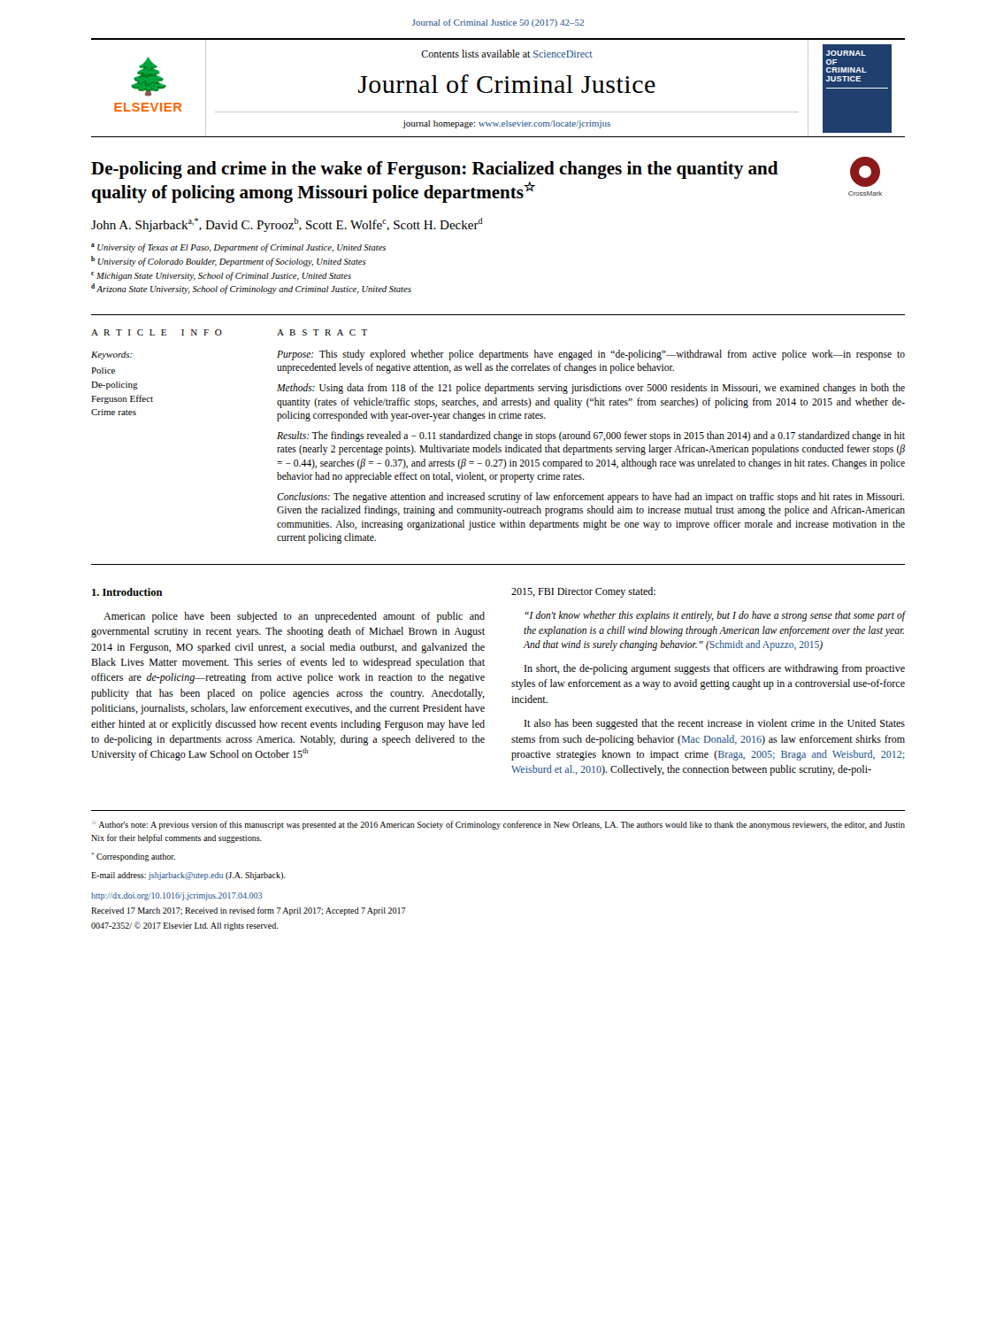Journal of Criminal Justice 50 (2017) 42–52
🌲
ELSEVIER
Contents lists available at ScienceDirect
Journal of Criminal Justice
journal homepage: www.elsevier.com/locate/jcrimjus
JOURNAL
OF
CRIMINAL
JUSTICE
De-policing and crime in the wake of Ferguson: Racialized changes in the quantity and quality of policing among Missouri police departments☆
CrossMark
John A. Shjarbacka,*, David C. Pyroozb, Scott E. Wolfec, Scott H. Deckerd
a University of Texas at El Paso, Department of Criminal Justice, United States
b University of Colorado Boulder, Department of Sociology, United States
c Michigan State University, School of Criminal Justice, United States
d Arizona State University, School of Criminology and Criminal Justice, United States
A R T I C L E I N F O
Keywords:
Police
De-policing
Ferguson Effect
Crime rates
A B S T R A C T
Purpose: This study explored whether police departments have engaged in “de-policing”—withdrawal from active police work—in response to unprecedented levels of negative attention, as well as the correlates of changes in police behavior.
Methods: Using data from 118 of the 121 police departments serving jurisdictions over 5000 residents in Missouri, we examined changes in both the quantity (rates of vehicle/traffic stops, searches, and arrests) and quality (“hit rates” from searches) of policing from 2014 to 2015 and whether de-policing corresponded with year-over-year changes in crime rates.
Results: The findings revealed a − 0.11 standardized change in stops (around 67,000 fewer stops in 2015 than 2014) and a 0.17 standardized change in hit rates (nearly 2 percentage points). Multivariate models indicated that departments serving larger African-American populations conducted fewer stops (β = − 0.44), searches (β = − 0.37), and arrests (β = − 0.27) in 2015 compared to 2014, although race was unrelated to changes in hit rates. Changes in police behavior had no appreciable effect on total, violent, or property crime rates.
Conclusions: The negative attention and increased scrutiny of law enforcement appears to have had an impact on traffic stops and hit rates in Missouri. Given the racialized findings, training and community-outreach programs should aim to increase mutual trust among the police and African-American communities. Also, increasing organizational justice within departments might be one way to improve officer morale and increase motivation in the current policing climate.
1. Introduction
American police have been subjected to an unprecedented amount of public and governmental scrutiny in recent years. The shooting death of Michael Brown in August 2014 in Ferguson, MO sparked civil unrest, a social media outburst, and galvanized the Black Lives Matter movement. This series of events led to widespread speculation that officers are de-policing—retreating from active police work in reaction to the negative publicity that has been placed on police agencies across the country. Anecdotally, politicians, journalists, scholars, law enforcement executives, and the current President have either hinted at or explicitly discussed how recent events including Ferguson may have led to de-policing in departments across America. Notably, during a speech delivered to the University of Chicago Law School on October 15th
2015, FBI Director Comey stated:
“I don't know whether this explains it entirely, but I do have a strong sense that some part of the explanation is a chill wind blowing through American law enforcement over the last year. And that wind is surely changing behavior.” (Schmidt and Apuzzo, 2015)
In short, the de-policing argument suggests that officers are withdrawing from proactive styles of law enforcement as a way to avoid getting caught up in a controversial use-of-force incident.
It also has been suggested that the recent increase in violent crime in the United States stems from such de-policing behavior (Mac Donald, 2016) as law enforcement shirks from proactive strategies known to impact crime (Braga, 2005; Braga and Weisburd, 2012; Weisburd et al., 2010). Collectively, the connection between public scrutiny, de-poli-
☆ Author's note: A previous version of this manuscript was presented at the 2016 American Society of Criminology conference in New Orleans, LA. The authors would like to thank the anonymous reviewers, the editor, and Justin Nix for their helpful comments and suggestions.
* Corresponding author.
E-mail address: jshjarback@utep.edu (J.A. Shjarback).
http://dx.doi.org/10.1016/j.jcrimjus.2017.04.003
Received 17 March 2017; Received in revised form 7 April 2017; Accepted 7 April 2017
0047-2352/ © 2017 Elsevier Ltd. All rights reserved.